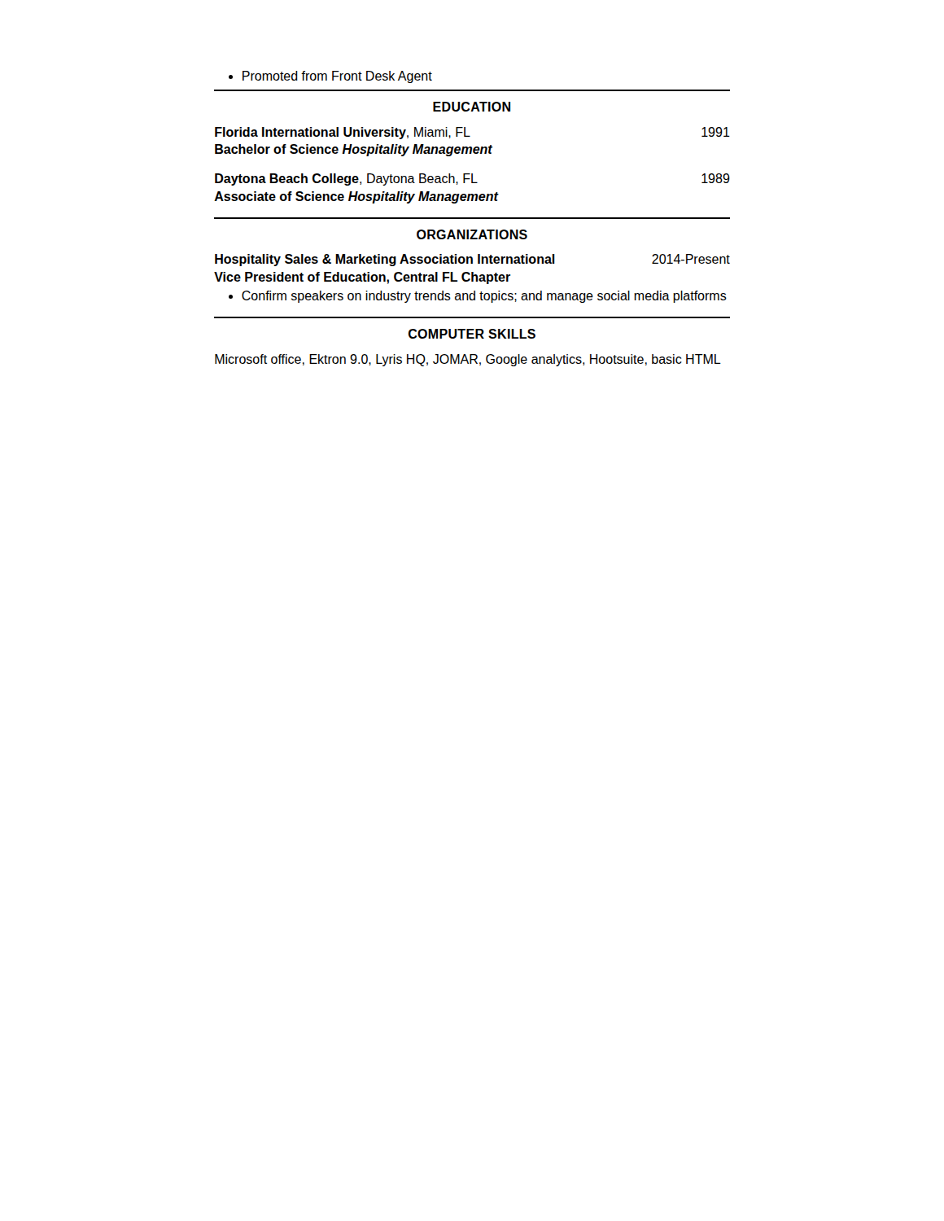Promoted from Front Desk Agent
Education
Florida International University, Miami, FL
1991
Bachelor of Science Hospitality Management
Daytona Beach College, Daytona Beach, FL
1989
Associate of Science Hospitality Management
Organizations
Hospitality Sales & Marketing Association International
2014-Present
Vice President of Education, Central FL Chapter
Confirm speakers on industry trends and topics; and manage social media platforms
Computer Skills
Microsoft office, Ektron 9.0, Lyris HQ, JOMAR, Google analytics, Hootsuite, basic HTML